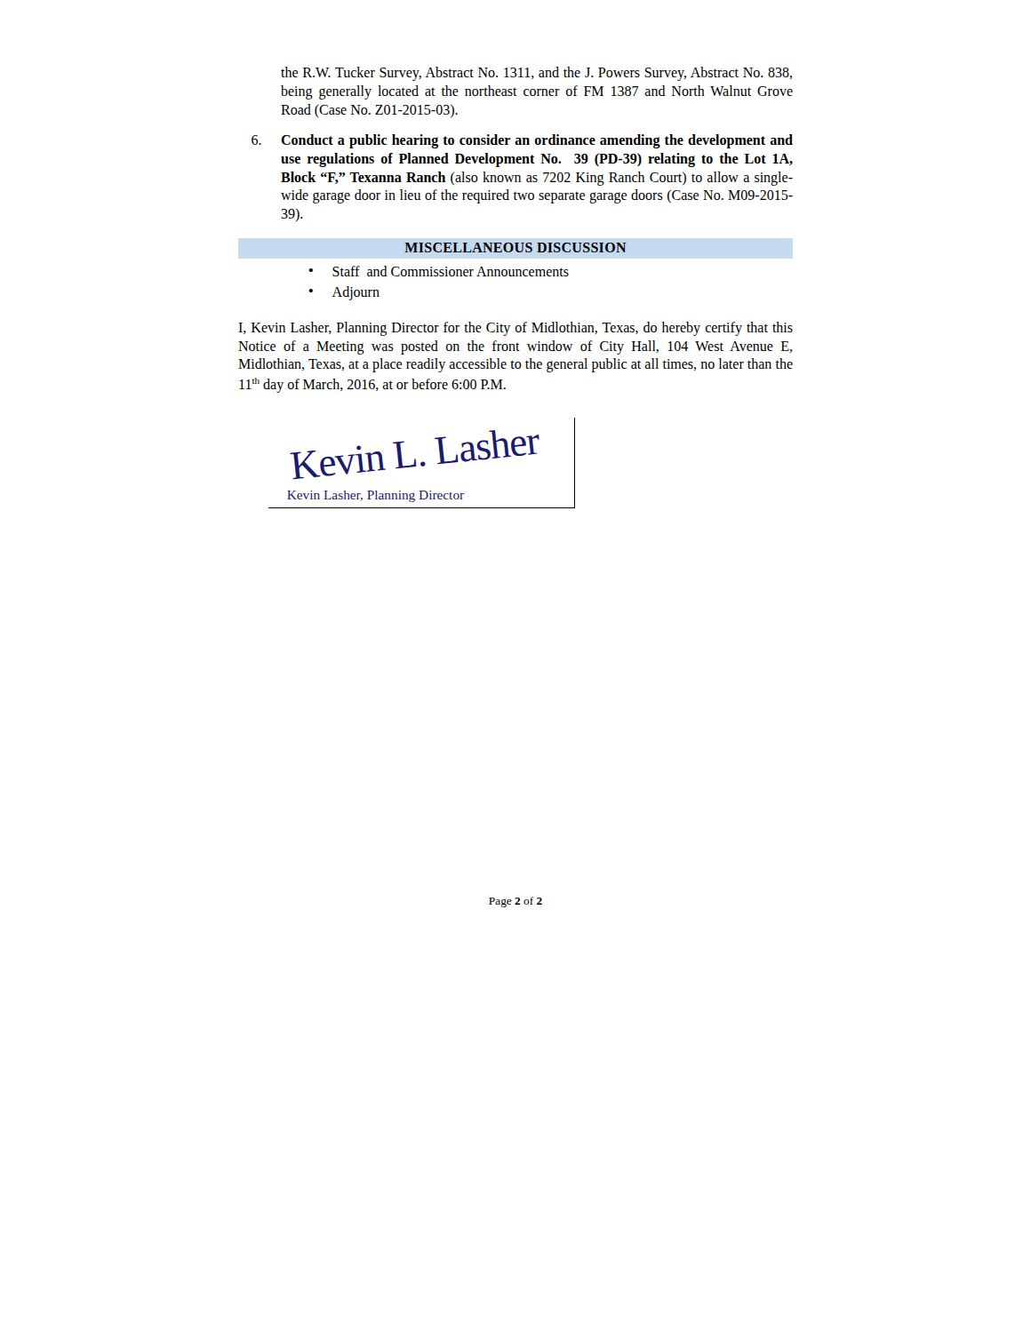the R.W. Tucker Survey, Abstract No. 1311, and the J. Powers Survey, Abstract No. 838, being generally located at the northeast corner of FM 1387 and North Walnut Grove Road (Case No. Z01-2015-03).
6. Conduct a public hearing to consider an ordinance amending the development and use regulations of Planned Development No. 39 (PD-39) relating to the Lot 1A, Block “F,” Texanna Ranch (also known as 7202 King Ranch Court) to allow a single-wide garage door in lieu of the required two separate garage doors (Case No. M09-2015-39).
MISCELLANEOUS DISCUSSION
Staff and Commissioner Announcements
Adjourn
I, Kevin Lasher, Planning Director for the City of Midlothian, Texas, do hereby certify that this Notice of a Meeting was posted on the front window of City Hall, 104 West Avenue E, Midlothian, Texas, at a place readily accessible to the general public at all times, no later than the 11th day of March, 2016, at or before 6:00 P.M.
Kevin L. Lasher
Kevin Lasher, Planning Director
Page 2 of 2